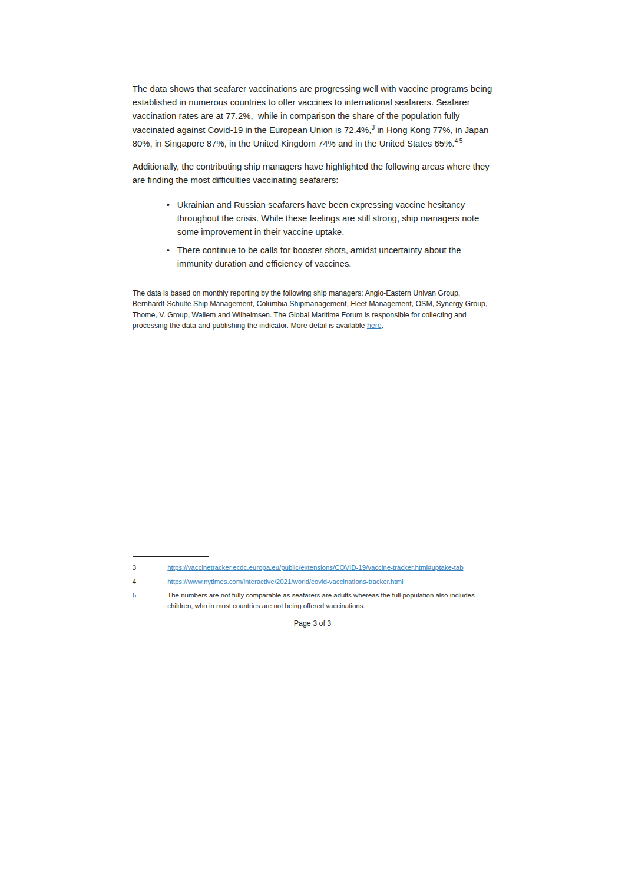The data shows that seafarer vaccinations are progressing well with vaccine programs being established in numerous countries to offer vaccines to international seafarers. Seafarer vaccination rates are at 77.2%, while in comparison the share of the population fully vaccinated against Covid-19 in the European Union is 72.4%,3 in Hong Kong 77%, in Japan 80%, in Singapore 87%, in the United Kingdom 74% and in the United States 65%.4 5
Additionally, the contributing ship managers have highlighted the following areas where they are finding the most difficulties vaccinating seafarers:
Ukrainian and Russian seafarers have been expressing vaccine hesitancy throughout the crisis. While these feelings are still strong, ship managers note some improvement in their vaccine uptake.
There continue to be calls for booster shots, amidst uncertainty about the immunity duration and efficiency of vaccines.
The data is based on monthly reporting by the following ship managers: Anglo-Eastern Univan Group, Bernhardt-Schulte Ship Management, Columbia Shipmanagement, Fleet Management, OSM, Synergy Group, Thome, V. Group, Wallem and Wilhelmsen. The Global Maritime Forum is responsible for collecting and processing the data and publishing the indicator. More detail is available here.
3
https://vaccinetracker.ecdc.europa.eu/public/extensions/COVID-19/vaccine-tracker.html#uptake-tab
4
https://www.nytimes.com/interactive/2021/world/covid-vaccinations-tracker.html
5
The numbers are not fully comparable as seafarers are adults whereas the full population also includes children, who in most countries are not being offered vaccinations.
Page 3 of 3